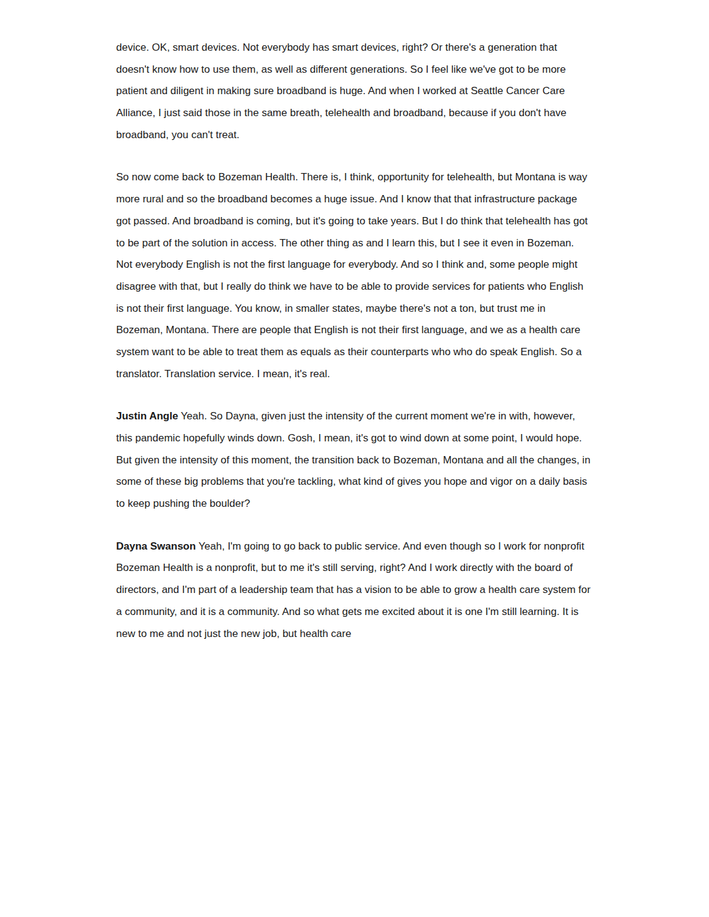device. OK, smart devices. Not everybody has smart devices, right? Or there's a generation that doesn't know how to use them, as well as different generations. So I feel like we've got to be more patient and diligent in making sure broadband is huge. And when I worked at Seattle Cancer Care Alliance, I just said those in the same breath, telehealth and broadband, because if you don't have broadband, you can't treat.
So now come back to Bozeman Health. There is, I think, opportunity for telehealth, but Montana is way more rural and so the broadband becomes a huge issue. And I know that that infrastructure package got passed. And broadband is coming, but it's going to take years. But I do think that telehealth has got to be part of the solution in access. The other thing as and I learn this, but I see it even in Bozeman. Not everybody English is not the first language for everybody. And so I think and, some people might disagree with that, but I really do think we have to be able to provide services for patients who English is not their first language. You know, in smaller states, maybe there's not a ton, but trust me in Bozeman, Montana. There are people that English is not their first language, and we as a health care system want to be able to treat them as equals as their counterparts who who do speak English. So a translator. Translation service. I mean, it's real.
Justin Angle Yeah. So Dayna, given just the intensity of the current moment we're in with, however, this pandemic hopefully winds down. Gosh, I mean, it's got to wind down at some point, I would hope. But given the intensity of this moment, the transition back to Bozeman, Montana and all the changes, in some of these big problems that you're tackling, what kind of gives you hope and vigor on a daily basis to keep pushing the boulder?
Dayna Swanson Yeah, I'm going to go back to public service. And even though so I work for nonprofit Bozeman Health is a nonprofit, but to me it's still serving, right? And I work directly with the board of directors, and I'm part of a leadership team that has a vision to be able to grow a health care system for a community, and it is a community. And so what gets me excited about it is one I'm still learning. It is new to me and not just the new job, but health care